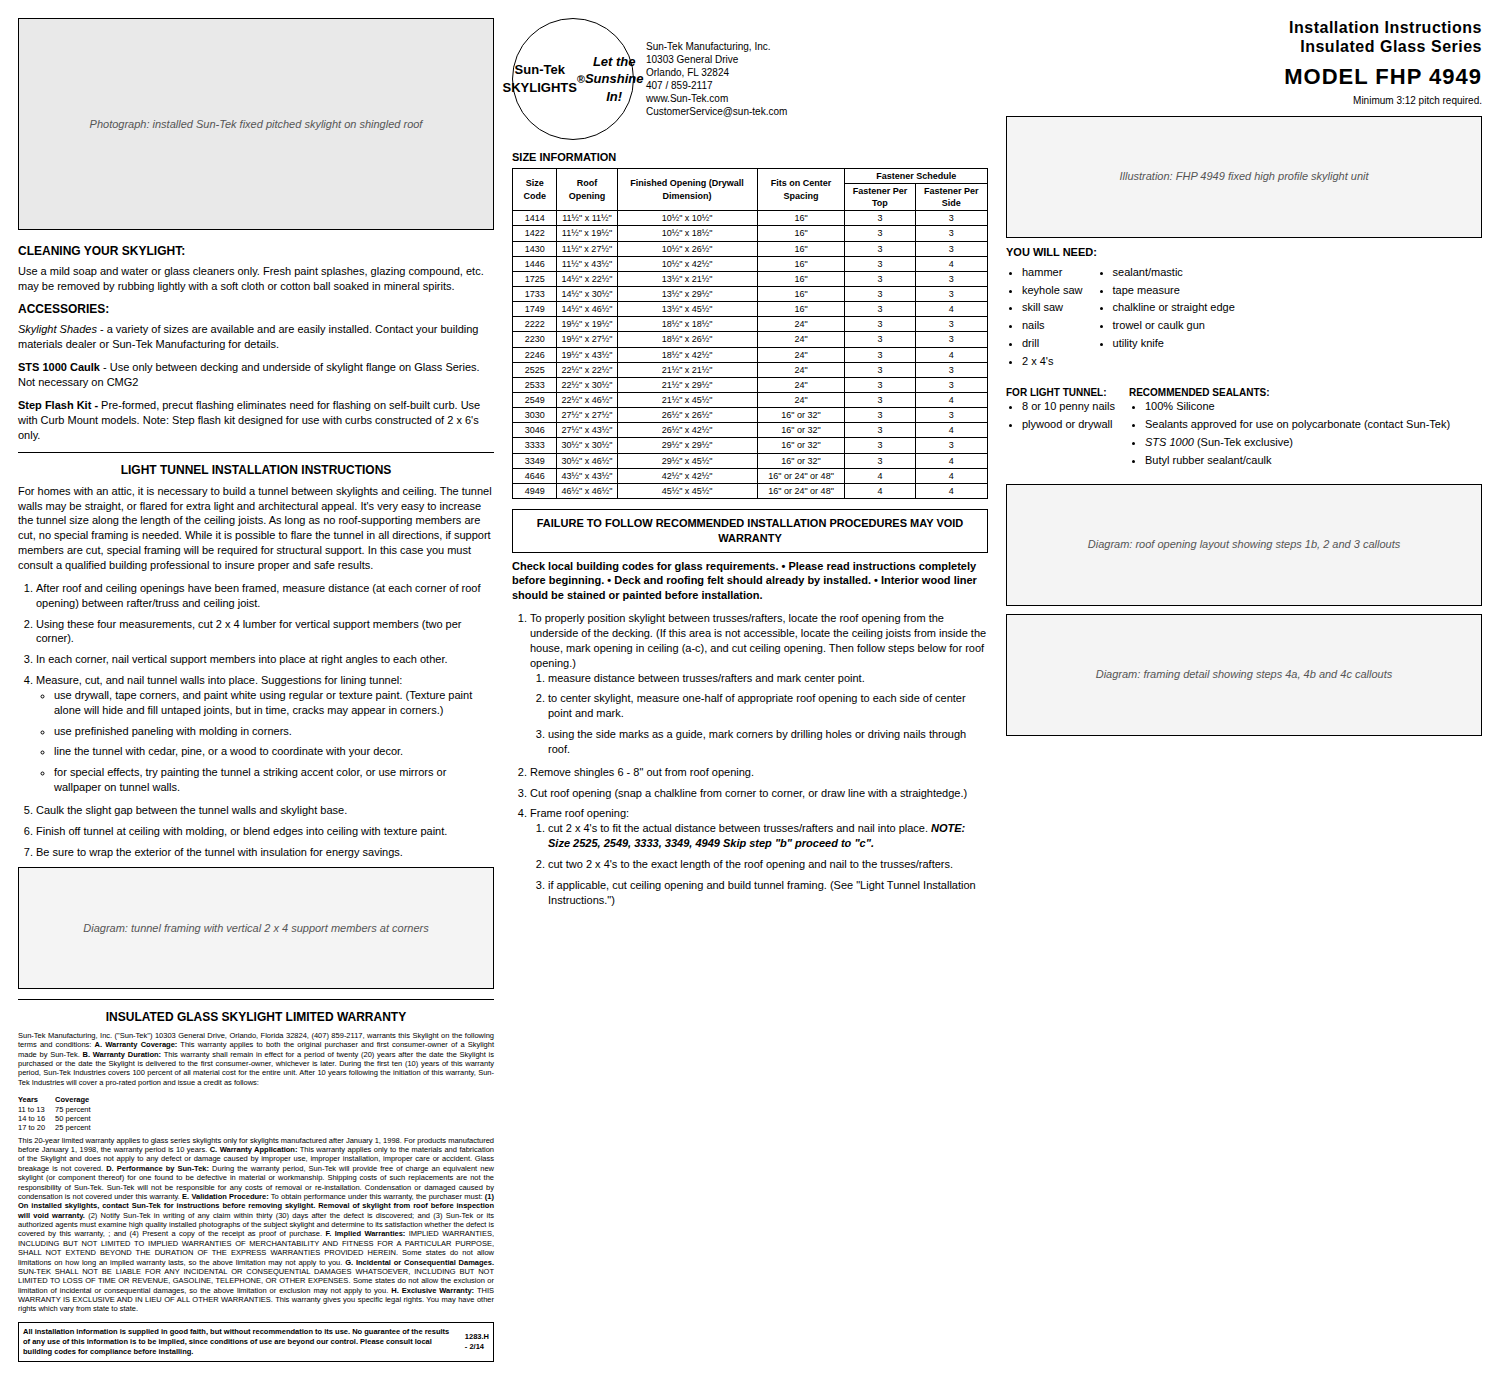Photograph: installed Sun-Tek fixed pitched skylight on shingled roof
Cleaning Your Skylight:
Use a mild soap and water or glass cleaners only. Fresh paint splashes, glazing compound, etc. may be removed by rubbing lightly with a soft cloth or cotton ball soaked in mineral spirits.
Accessories:
Skylight Shades - a variety of sizes are available and are easily installed. Contact your building materials dealer or Sun-Tek Manufacturing for details.
STS 1000 Caulk - Use only between decking and underside of skylight flange on Glass Series. Not necessary on CMG2
Step Flash Kit - Pre-formed, precut flashing eliminates need for flashing on self-built curb. Use with Curb Mount models. Note: Step flash kit designed for use with curbs constructed of 2 x 6's only.
Light Tunnel Installation Instructions
For homes with an attic, it is necessary to build a tunnel between skylights and ceiling. The tunnel walls may be straight, or flared for extra light and architectural appeal. It's very easy to increase the tunnel size along the length of the ceiling joists. As long as no roof-supporting members are cut, no special framing is needed. While it is possible to flare the tunnel in all directions, if support members are cut, special framing will be required for structural support. In this case you must consult a qualified building professional to insure proper and safe results.
After roof and ceiling openings have been framed, measure distance (at each corner of roof opening) between rafter/truss and ceiling joist.
Using these four measurements, cut 2 x 4 lumber for vertical support members (two per corner).
In each corner, nail vertical support members into place at right angles to each other.
Measure, cut, and nail tunnel walls into place. Suggestions for lining tunnel:
use drywall, tape corners, and paint white using regular or texture paint. (Texture paint alone will hide and fill untaped joints, but in time, cracks may appear in corners.)
use prefinished paneling with molding in corners.
line the tunnel with cedar, pine, or a wood to coordinate with your decor.
for special effects, try painting the tunnel a striking accent color, or use mirrors or wallpaper on tunnel walls.
Caulk the slight gap between the tunnel walls and skylight base.
Finish off tunnel at ceiling with molding, or blend edges into ceiling with texture paint.
Be sure to wrap the exterior of the tunnel with insulation for energy savings.
Diagram: tunnel framing with vertical 2 x 4 support members at corners
Insulated Glass Skylight Limited Warranty
Sun-Tek Manufacturing, Inc. ("Sun-Tek") 10303 General Drive, Orlando, Florida 32824, (407) 859-2117, warrants this Skylight on the following terms and conditions: A. Warranty Coverage: This warranty applies to both the original purchaser and first consumer-owner of a Skylight made by Sun-Tek. B. Warranty Duration: This warranty shall remain in effect for a period of twenty (20) years after the date the Skylight is purchased or the date the Skylight is delivered to the first consumer-owner, whichever is later. During the first ten (10) years of this warranty period, Sun-Tek Industries covers 100 percent of all material cost for the entire unit. After 10 years following the initiation of this warranty, Sun-Tek Industries will cover a pro-rated portion and issue a credit as follows:
| Years | Coverage |
| --- | --- |
| 11 to 13 | 75 percent |
| 14 to 16 | 50 percent |
| 17 to 20 | 25 percent |
This 20-year limited warranty applies to glass series skylights only for skylights manufactured after January 1, 1998. For products manufactured before January 1, 1998, the warranty period is 10 years. C. Warranty Application: This warranty applies only to the materials and fabrication of the Skylight and does not apply to any defect or damage caused by improper use, improper installation, improper care or accident. Glass breakage is not covered. D. Performance by Sun-Tek: During the warranty period, Sun-Tek will provide free of charge an equivalent new skylight (or component thereof) for one found to be defective in material or workmanship. Shipping costs of such replacements are not the responsibility of Sun-Tek. Sun-Tek will not be responsible for any costs of removal or re-installation. Condensation or damaged caused by condensation is not covered under this warranty. E. Validation Procedure: To obtain performance under this warranty, the purchaser must: (1) On installed skylights, contact Sun-Tek for instructions before removing skylight. Removal of skylight from roof before inspection will void warranty. (2) Notify Sun-Tek in writing of any claim within thirty (30) days after the defect is discovered; and (3) Sun-Tek or its authorized agents must examine high quality installed photographs of the subject skylight and determine to its satisfaction whether the defect is covered by this warranty, ; and (4) Present a copy of the receipt as proof of purchase. F. Implied Warranties: IMPLIED WARRANTIES, INCLUDING BUT NOT LIMITED TO IMPLIED WARRANTIES OF MERCHANTABILITY AND FITNESS FOR A PARTICULAR PURPOSE, SHALL NOT EXTEND BEYOND THE DURATION OF THE EXPRESS WARRANTIES PROVIDED HEREIN. Some states do not allow limitations on how long an implied warranty lasts, so the above limitation may not apply to you. G. Incidental or Consequential Damages. SUN-TEK SHALL NOT BE LIABLE FOR ANY INCIDENTAL OR CONSEQUENTIAL DAMAGES WHATSOEVER, INCLUDING BUT NOT LIMITED TO LOSS OF TIME OR REVENUE, GASOLINE, TELEPHONE, OR OTHER EXPENSES. Some states do not allow the exclusion or limitation of incidental or consequential damages, so the above limitation or exclusion may not apply to you. H. Exclusive Warranty: THIS WARRANTY IS EXCLUSIVE AND IN LIEU OF ALL OTHER WARRANTIES. This warranty gives you specific legal rights. You may have other rights which vary from state to state.
All installation information is supplied in good faith, but without recommendation to its use. No guarantee of the results of any use of this information is to be implied, since conditions of use are beyond our control. Please consult local building codes for compliance before installing. 1283.H - 2/14
Sun-Tek
SKYLIGHTS®
Let the Sunshine In!
Sun-Tek Manufacturing, Inc.
10303 General Drive
Orlando, FL 32824
407 / 859-2117
www.Sun-Tek.com
CustomerService@sun-tek.com
Size Information
| Size Code | Roof Opening | Finished Opening (Drywall Dimension) | Fits on Center Spacing | Fastener Schedule |
| --- | --- | --- | --- | --- |
| Fastener Per Top | Fastener Per Side |
| 1414 | 11½" x 11½" | 10½" x 10½" | 16" | 3 | 3 |
| 1422 | 11½" x 19½" | 10½" x 18½" | 16" | 3 | 3 |
| 1430 | 11½" x 27½" | 10½" x 26½" | 16" | 3 | 3 |
| 1446 | 11½" x 43½" | 10½" x 42½" | 16" | 3 | 4 |
| 1725 | 14½" x 22½" | 13½" x 21½" | 16" | 3 | 3 |
| 1733 | 14½" x 30½" | 13½" x 29½" | 16" | 3 | 3 |
| 1749 | 14½" x 46½" | 13½" x 45½" | 16" | 3 | 4 |
| 2222 | 19½" x 19½" | 18½" x 18½" | 24" | 3 | 3 |
| 2230 | 19½" x 27½" | 18½" x 26½" | 24" | 3 | 3 |
| 2246 | 19½" x 43½" | 18½" x 42½" | 24" | 3 | 4 |
| 2525 | 22½" x 22½" | 21½" x 21½" | 24" | 3 | 3 |
| 2533 | 22½" x 30½" | 21½" x 29½" | 24" | 3 | 3 |
| 2549 | 22½" x 46½" | 21½" x 45½" | 24" | 3 | 4 |
| 3030 | 27½" x 27½" | 26½" x 26½" | 16" or 32" | 3 | 3 |
| 3046 | 27½" x 43½" | 26½" x 42½" | 16" or 32" | 3 | 4 |
| 3333 | 30½" x 30½" | 29½" x 29½" | 16" or 32" | 3 | 3 |
| 3349 | 30½" x 46½" | 29½" x 45½" | 16" or 32" | 3 | 4 |
| 4646 | 43½" x 43½" | 42½" x 42½" | 16" or 24" or 48" | 4 | 4 |
| 4949 | 46½" x 46½" | 45½" x 45½" | 16" or 24" or 48" | 4 | 4 |
Failure to follow recommended installation procedures may void warranty
Check local building codes for glass requirements. • Please read instructions completely before beginning. • Deck and roofing felt should already by installed. • Interior wood liner should be stained or painted before installation.
To properly position skylight between trusses/rafters, locate the roof opening from the underside of the decking. (If this area is not accessible, locate the ceiling joists from inside the house, mark opening in ceiling (a-c), and cut ceiling opening. Then follow steps below for roof opening.)
measure distance between trusses/rafters and mark center point.
to center skylight, measure one-half of appropriate roof opening to each side of center point and mark.
using the side marks as a guide, mark corners by drilling holes or driving nails through roof.
Remove shingles 6 - 8" out from roof opening.
Cut roof opening (snap a chalkline from corner to corner, or draw line with a straightedge.)
Frame roof opening:
cut 2 x 4's to fit the actual distance between trusses/rafters and nail into place. NOTE: Size 2525, 2549, 3333, 3349, 4949 Skip step "b" proceed to "c".
cut two 2 x 4's to the exact length of the roof opening and nail to the trusses/rafters.
if applicable, cut ceiling opening and build tunnel framing. (See "Light Tunnel Installation Instructions.")
Installation Instructions
Insulated Glass Series
MODEL FHP 4949
Minimum 3:12 pitch required.
Illustration: FHP 4949 fixed high profile skylight unit
You will need:
hammer
keyhole saw
skill saw
nails
drill
2 x 4's
sealant/mastic
tape measure
chalkline or straight edge
trowel or caulk gun
utility knife
For Light Tunnel:
8 or 10 penny nails
plywood or drywall
Recommended Sealants:
100% Silicone
Sealants approved for use on polycarbonate (contact Sun-Tek)
STS 1000 (Sun-Tek exclusive)
Butyl rubber sealant/caulk
Diagram: roof opening layout showing steps 1b, 2 and 3 callouts
Diagram: framing detail showing steps 4a, 4b and 4c callouts